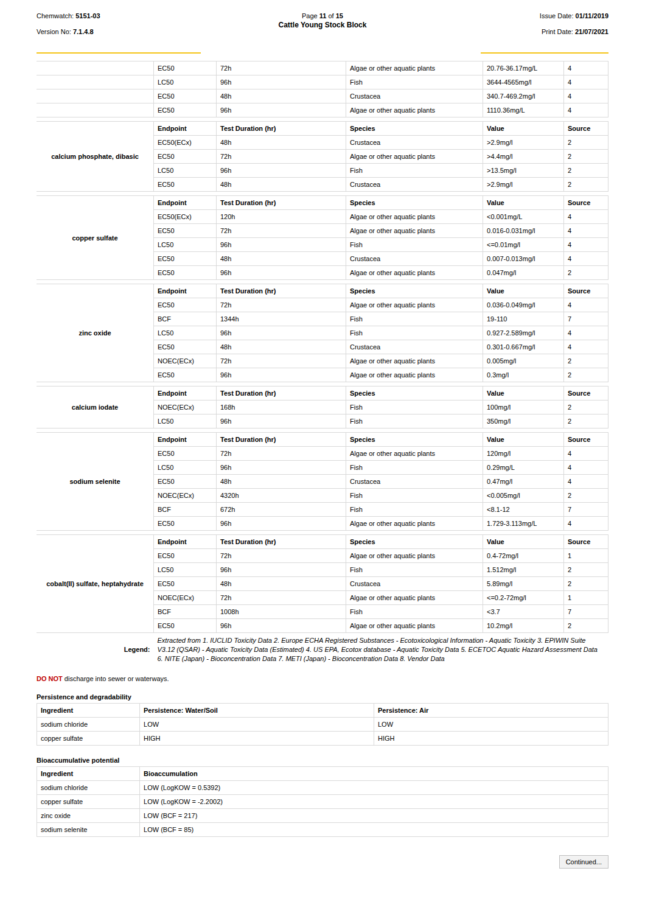Chemwatch: 5151-03
Version No: 7.1.4.8
Issue Date: 01/11/2019
Print Date: 21/07/2021
Page 11 of 15
Cattle Young Stock Block
| | EC50 | 72h | Algae or other aquatic plants | 20.76-36.17mg/L | 4 |
| | LC50 | 96h | Fish | 3644-4565mg/l | 4 |
| | EC50 | 48h | Crustacea | 340.7-469.2mg/l | 4 |
| | EC50 | 96h | Algae or other aquatic plants | 1110.36mg/L | 4 |
| calcium phosphate, dibasic | Endpoint | Test Duration (hr) | Species | Value | Source |
| EC50(ECx) | 48h | Crustacea | >2.9mg/l | 2 |
| EC50 | 72h | Algae or other aquatic plants | >4.4mg/l | 2 |
| LC50 | 96h | Fish | >13.5mg/l | 2 |
| EC50 | 48h | Crustacea | >2.9mg/l | 2 |
| copper sulfate | Endpoint | Test Duration (hr) | Species | Value | Source |
| EC50(ECx) | 120h | Algae or other aquatic plants | <0.001mg/L | 4 |
| EC50 | 72h | Algae or other aquatic plants | 0.016-0.031mg/l | 4 |
| LC50 | 96h | Fish | <=0.01mg/l | 4 |
| EC50 | 48h | Crustacea | 0.007-0.013mg/l | 4 |
| EC50 | 96h | Algae or other aquatic plants | 0.047mg/l | 2 |
| zinc oxide | Endpoint | Test Duration (hr) | Species | Value | Source |
| EC50 | 72h | Algae or other aquatic plants | 0.036-0.049mg/l | 4 |
| BCF | 1344h | Fish | 19-110 | 7 |
| LC50 | 96h | Fish | 0.927-2.589mg/l | 4 |
| EC50 | 48h | Crustacea | 0.301-0.667mg/l | 4 |
| NOEC(ECx) | 72h | Algae or other aquatic plants | 0.005mg/l | 2 |
| EC50 | 96h | Algae or other aquatic plants | 0.3mg/l | 2 |
| calcium iodate | Endpoint | Test Duration (hr) | Species | Value | Source |
| NOEC(ECx) | 168h | Fish | 100mg/l | 2 |
| LC50 | 96h | Fish | 350mg/l | 2 |
| sodium selenite | Endpoint | Test Duration (hr) | Species | Value | Source |
| EC50 | 72h | Algae or other aquatic plants | 120mg/l | 4 |
| LC50 | 96h | Fish | 0.29mg/L | 4 |
| EC50 | 48h | Crustacea | 0.47mg/l | 4 |
| NOEC(ECx) | 4320h | Fish | <0.005mg/l | 2 |
| BCF | 672h | Fish | <8.1-12 | 7 |
| EC50 | 96h | Algae or other aquatic plants | 1.729-3.113mg/L | 4 |
| cobalt(II) sulfate, heptahydrate | Endpoint | Test Duration (hr) | Species | Value | Source |
| EC50 | 72h | Algae or other aquatic plants | 0.4-72mg/l | 1 |
| LC50 | 96h | Fish | 1.512mg/l | 2 |
| EC50 | 48h | Crustacea | 5.89mg/l | 2 |
| NOEC(ECx) | 72h | Algae or other aquatic plants | <=0.2-72mg/l | 1 |
| BCF | 1008h | Fish | <3.7 | 7 |
| EC50 | 96h | Algae or other aquatic plants | 10.2mg/l | 2 |
| Legend: | Extracted from 1. IUCLID Toxicity Data 2. Europe ECHA Registered Substances - Ecotoxicological Information - Aquatic Toxicity 3. EPIWIN Suite V3.12 (QSAR) - Aquatic Toxicity Data (Estimated) 4. US EPA, Ecotox database - Aquatic Toxicity Data 5. ECETOC Aquatic Hazard Assessment Data 6. NITE (Japan) - Bioconcentration Data 7. METI (Japan) - Bioconcentration Data 8. Vendor Data |
DO NOT discharge into sewer or waterways.
Persistence and degradability
| Ingredient | Persistence: Water/Soil | Persistence: Air |
| --- | --- | --- |
| sodium chloride | LOW | LOW |
| copper sulfate | HIGH | HIGH |
Bioaccumulative potential
| Ingredient | Bioaccumulation |
| --- | --- |
| sodium chloride | LOW (LogKOW = 0.5392) |
| copper sulfate | LOW (LogKOW = -2.2002) |
| zinc oxide | LOW (BCF = 217) |
| sodium selenite | LOW (BCF = 85) |
Continued...